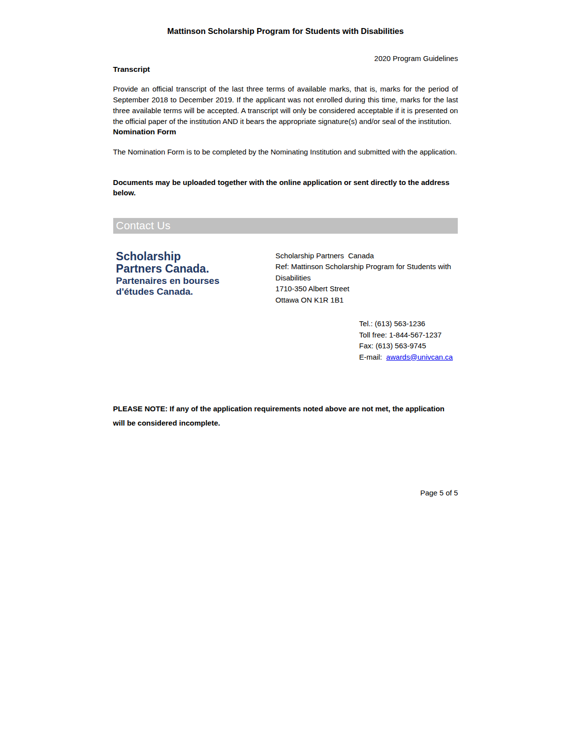Mattinson Scholarship Program for Students with Disabilities
2020 Program Guidelines
Transcript
Provide an official transcript of the last three terms of available marks, that is, marks for the period of September 2018 to December 2019. If the applicant was not enrolled during this time, marks for the last three available terms will be accepted. A transcript will only be considered acceptable if it is presented on the official paper of the institution AND it bears the appropriate signature(s) and/or seal of the institution.
Nomination Form
The Nomination Form is to be completed by the Nominating Institution and submitted with the application.
Documents may be uploaded together with the online application or sent directly to the address below.
Contact Us
Scholarship
Partners Canada.
Partenaires en bourses
d'études Canada.
Scholarship Partners Canada
Ref: Mattinson Scholarship Program for Students with Disabilities
1710-350 Albert Street
Ottawa ON K1R 1B1
Tel.: (613) 563-1236
Toll free: 1-844-567-1237
Fax: (613) 563-9745
E-mail: awards@univcan.ca
PLEASE NOTE: If any of the application requirements noted above are not met, the application will be considered incomplete.
Page 5 of 5